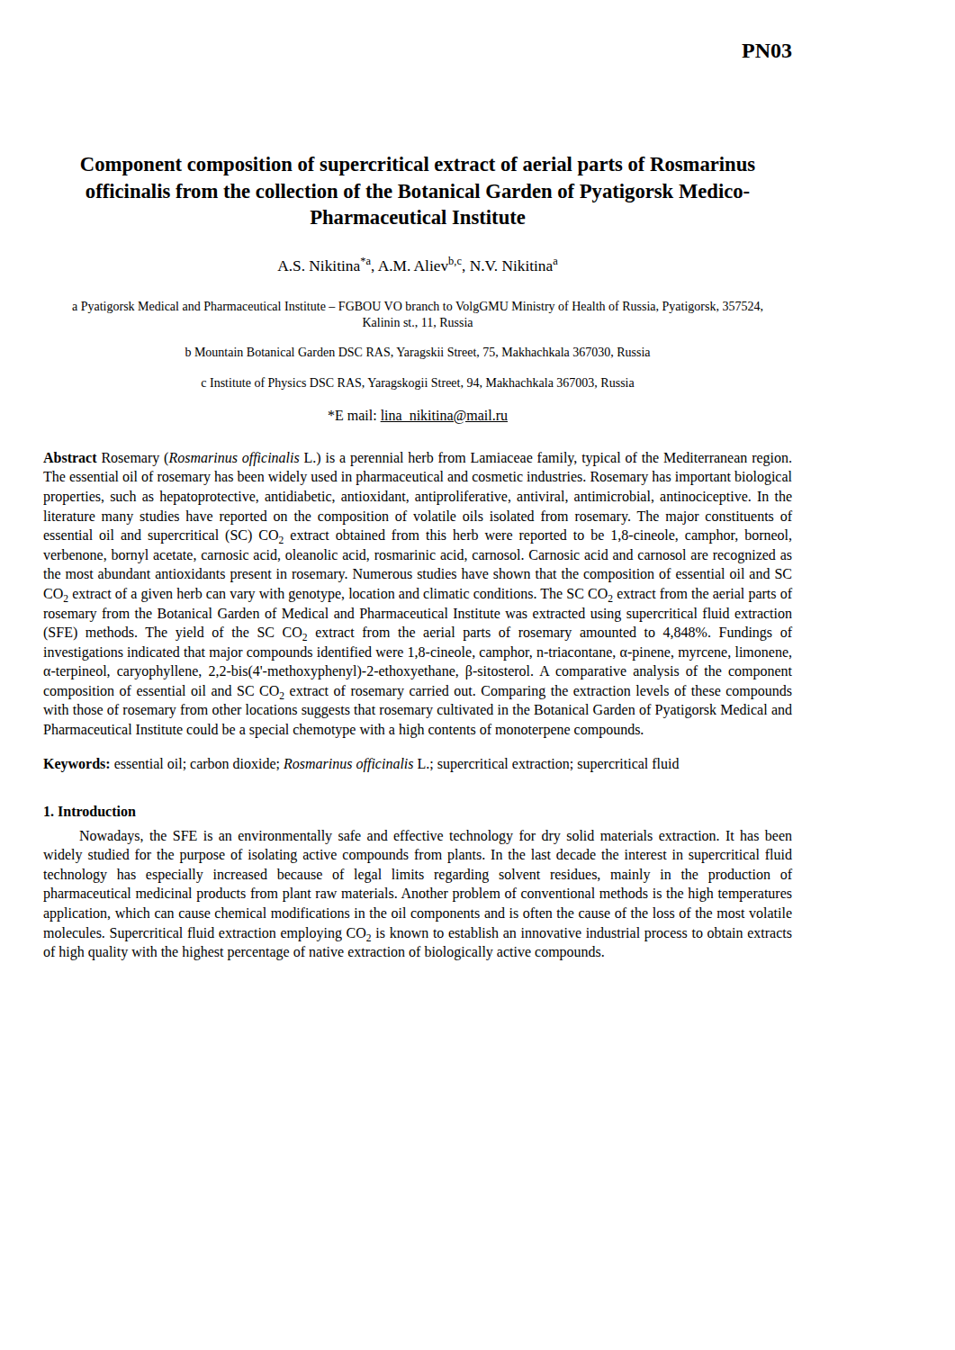PN03
Component composition of supercritical extract of aerial parts of Rosmarinus officinalis from the collection of the Botanical Garden of Pyatigorsk Medico-Pharmaceutical Institute
A.S. Nikitina*a, A.M. Alievb,c, N.V. Nikitinaa
a Pyatigorsk Medical and Pharmaceutical Institute – FGBOU VO branch to VolgGMU Ministry of Health of Russia, Pyatigorsk, 357524, Kalinin st., 11, Russia
b Mountain Botanical Garden DSC RAS, Yaragskii Street, 75, Makhachkala 367030, Russia
c Institute of Physics DSC RAS, Yaragskogii Street, 94, Makhachkala 367003, Russia
*E mail: lina_nikitina@mail.ru
Abstract Rosemary (Rosmarinus officinalis L.) is a perennial herb from Lamiaceae family, typical of the Mediterranean region. The essential oil of rosemary has been widely used in pharmaceutical and cosmetic industries. Rosemary has important biological properties, such as hepatoprotective, antidiabetic, antioxidant, antiproliferative, antiviral, antimicrobial, antinociceptive. In the literature many studies have reported on the composition of volatile oils isolated from rosemary. The major constituents of essential oil and supercritical (SC) CO2 extract obtained from this herb were reported to be 1,8-cineole, camphor, borneol, verbenone, bornyl acetate, carnosic acid, oleanolic acid, rosmarinic acid, carnosol. Carnosic acid and carnosol are recognized as the most abundant antioxidants present in rosemary. Numerous studies have shown that the composition of essential oil and SC CO2 extract of a given herb can vary with genotype, location and climatic conditions. The SC CO2 extract from the aerial parts of rosemary from the Botanical Garden of Medical and Pharmaceutical Institute was extracted using supercritical fluid extraction (SFE) methods. The yield of the SC CO2 extract from the aerial parts of rosemary amounted to 4,848%. Fundings of investigations indicated that major compounds identified were 1,8-cineole, camphor, n-triacontane, α-pinene, myrcene, limonene, α-terpineol, caryophyllene, 2,2-bis(4'-methoxyphenyl)-2-ethoxyethane, β-sitosterol. A comparative analysis of the component composition of essential oil and SC CO2 extract of rosemary carried out. Comparing the extraction levels of these compounds with those of rosemary from other locations suggests that rosemary cultivated in the Botanical Garden of Pyatigorsk Medical and Pharmaceutical Institute could be a special chemotype with a high contents of monoterpene compounds.
Keywords: essential oil; carbon dioxide; Rosmarinus officinalis L.; supercritical extraction; supercritical fluid
1. Introduction
Nowadays, the SFE is an environmentally safe and effective technology for dry solid materials extraction. It has been widely studied for the purpose of isolating active compounds from plants. In the last decade the interest in supercritical fluid technology has especially increased because of legal limits regarding solvent residues, mainly in the production of pharmaceutical medicinal products from plant raw materials. Another problem of conventional methods is the high temperatures application, which can cause chemical modifications in the oil components and is often the cause of the loss of the most volatile molecules. Supercritical fluid extraction employing CO2 is known to establish an innovative industrial process to obtain extracts of high quality with the highest percentage of native extraction of biologically active compounds.